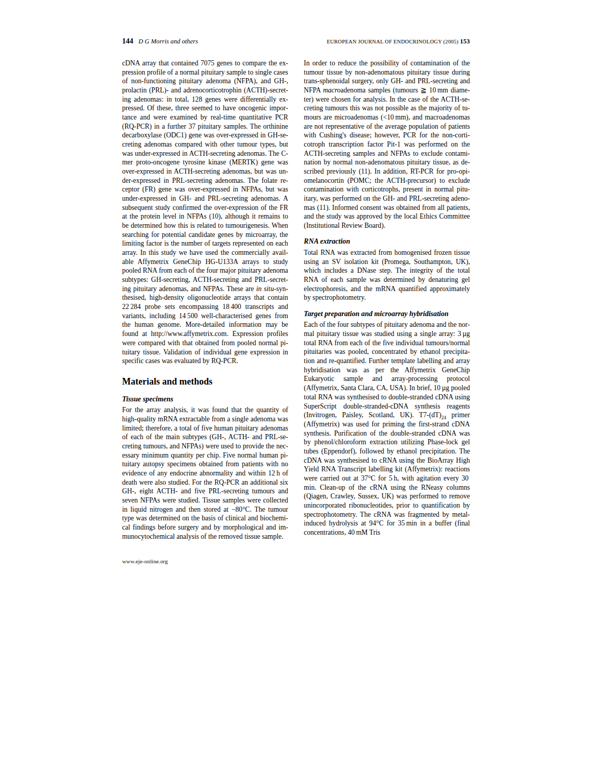144 D G Morris and others
EUROPEAN JOURNAL OF ENDOCRINOLOGY (2005) 153
cDNA array that contained 7075 genes to compare the expression profile of a normal pituitary sample to single cases of non-functioning pituitary adenoma (NFPA), and GH-, prolactin (PRL)- and adrenocorticotrophin (ACTH)-secreting adenomas: in total, 128 genes were differentially expressed. Of these, three seemed to have oncogenic importance and were examined by real-time quantitative PCR (RQ-PCR) in a further 37 pituitary samples. The orthinine decarboxylase (ODC1) gene was over-expressed in GH-secreting adenomas compared with other tumour types, but was under-expressed in ACTH-secreting adenomas. The C-mer proto-oncogene tyrosine kinase (MERTK) gene was over-expressed in ACTH-secreting adenomas, but was under-expressed in PRL-secreting adenomas. The folate receptor (FR) gene was over-expressed in NFPAs, but was under-expressed in GH- and PRL-secreting adenomas. A subsequent study confirmed the over-expression of the FR at the protein level in NFPAs (10), although it remains to be determined how this is related to tumourigenesis. When searching for potential candidate genes by microarray, the limiting factor is the number of targets represented on each array. In this study we have used the commercially available Affymetrix GeneChip HG-U133A arrays to study pooled RNA from each of the four major pituitary adenoma subtypes: GH-secreting, ACTH-secreting and PRL-secreting pituitary adenomas, and NFPAs. These are in situ-synthesised, high-density oligonucleotide arrays that contain 22 284 probe sets encompassing 18 400 transcripts and variants, including 14 500 well-characterised genes from the human genome. More-detailed information may be found at http://www.affymetrix.com. Expression profiles were compared with that obtained from pooled normal pituitary tissue. Validation of individual gene expression in specific cases was evaluated by RQ-PCR.
Materials and methods
Tissue specimens
For the array analysis, it was found that the quantity of high-quality mRNA extractable from a single adenoma was limited; therefore, a total of five human pituitary adenomas of each of the main subtypes (GH-, ACTH- and PRL-secreting tumours, and NFPAs) were used to provide the necessary minimum quantity per chip. Five normal human pituitary autopsy specimens obtained from patients with no evidence of any endocrine abnormality and within 12 h of death were also studied. For the RQ-PCR an additional six GH-, eight ACTH- and five PRL-secreting tumours and seven NFPAs were studied. Tissue samples were collected in liquid nitrogen and then stored at −80°C. The tumour type was determined on the basis of clinical and biochemical findings before surgery and by morphological and immunocytochemical analysis of the removed tissue sample.
In order to reduce the possibility of contamination of the tumour tissue by non-adenomatous pituitary tissue during trans-sphenoidal surgery, only GH- and PRL-secreting and NFPA macroadenoma samples (tumours ≧ 10 mm diameter) were chosen for analysis. In the case of the ACTH-secreting tumours this was not possible as the majority of tumours are microadenomas (<10 mm), and macroadenomas are not representative of the average population of patients with Cushing's disease; however, PCR for the non-corticotroph transcription factor Pit-1 was performed on the ACTH-secreting samples and NFPAs to exclude contamination by normal non-adenomatous pituitary tissue, as described previously (11). In addition, RT-PCR for pro-opiomelanocortin (POMC; the ACTH-precursor) to exclude contamination with corticotrophs, present in normal pituitary, was performed on the GH- and PRL-secreting adenomas (11). Informed consent was obtained from all patients, and the study was approved by the local Ethics Committee (Institutional Review Board).
RNA extraction
Total RNA was extracted from homogenised frozen tissue using an SV isolation kit (Promega, Southampton, UK), which includes a DNase step. The integrity of the total RNA of each sample was determined by denaturing gel electrophoresis, and the mRNA quantified approximately by spectrophotometry.
Target preparation and microarray hybridisation
Each of the four subtypes of pituitary adenoma and the normal pituitary tissue was studied using a single array: 3 µg total RNA from each of the five individual tumours/normal pituitaries was pooled, concentrated by ethanol precipitation and re-quantified. Further template labelling and array hybridisation was as per the Affymetrix GeneChip Eukaryotic sample and array-processing protocol (Affymetrix, Santa Clara, CA, USA). In brief, 10 µg pooled total RNA was synthesised to double-stranded cDNA using SuperScript double-stranded-cDNA synthesis reagents (Invitrogen, Paisley, Scotland, UK). T7-(dT)24 primer (Affymetrix) was used for priming the first-strand cDNA synthesis. Purification of the double-stranded cDNA was by phenol/chloroform extraction utilizing Phase-lock gel tubes (Eppendorf), followed by ethanol precipitation. The cDNA was synthesised to cRNA using the BioArray High Yield RNA Transcript labelling kit (Affymetrix): reactions were carried out at 37°C for 5 h, with agitation every 30 min. Clean-up of the cRNA using the RNeasy columns (Qiagen, Crawley, Sussex, UK) was performed to remove unincorporated ribonucleotides, prior to quantification by spectrophotometry. The cRNA was fragmented by metal-induced hydrolysis at 94°C for 35 min in a buffer (final concentrations, 40 mM Tris
www.eje-online.org